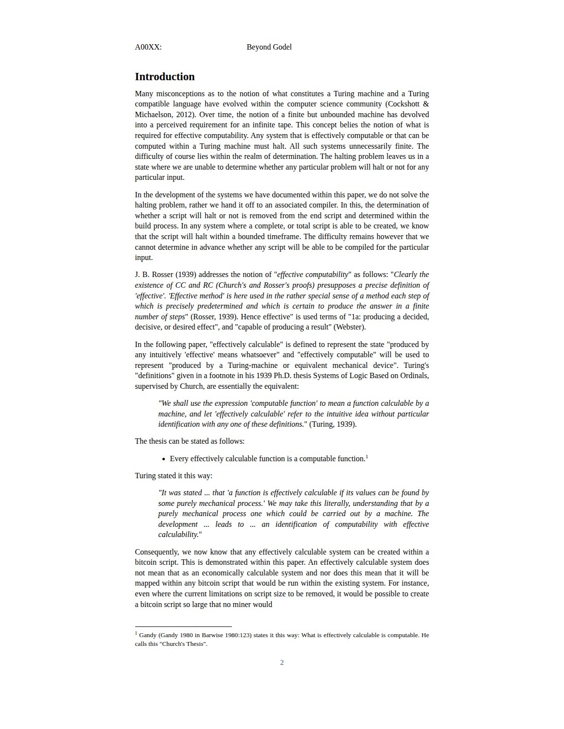A00XX:
Beyond Godel
Introduction
Many misconceptions as to the notion of what constitutes a Turing machine and a Turing compatible language have evolved within the computer science community (Cockshott & Michaelson, 2012). Over time, the notion of a finite but unbounded machine has devolved into a perceived requirement for an infinite tape. This concept belies the notion of what is required for effective computability. Any system that is effectively computable or that can be computed within a Turing machine must halt. All such systems unnecessarily finite. The difficulty of course lies within the realm of determination. The halting problem leaves us in a state where we are unable to determine whether any particular problem will halt or not for any particular input.
In the development of the systems we have documented within this paper, we do not solve the halting problem, rather we hand it off to an associated compiler. In this, the determination of whether a script will halt or not is removed from the end script and determined within the build process. In any system where a complete, or total script is able to be created, we know that the script will halt within a bounded timeframe. The difficulty remains however that we cannot determine in advance whether any script will be able to be compiled for the particular input.
J. B. Rosser (1939) addresses the notion of "effective computability" as follows: "Clearly the existence of CC and RC (Church's and Rosser's proofs) presupposes a precise definition of 'effective'. 'Effective method' is here used in the rather special sense of a method each step of which is precisely predetermined and which is certain to produce the answer in a finite number of steps" (Rosser, 1939). Hence effective" is used terms of "1a: producing a decided, decisive, or desired effect", and "capable of producing a result" (Webster).
In the following paper, "effectively calculable" is defined to represent the state "produced by any intuitively 'effective' means whatsoever" and "effectively computable" will be used to represent "produced by a Turing-machine or equivalent mechanical device". Turing's "definitions" given in a footnote in his 1939 Ph.D. thesis Systems of Logic Based on Ordinals, supervised by Church, are essentially the equivalent:
"We shall use the expression 'computable function' to mean a function calculable by a machine, and let 'effectively calculable' refer to the intuitive idea without particular identification with any one of these definitions." (Turing, 1939).
The thesis can be stated as follows:
Every effectively calculable function is a computable function.1
Turing stated it this way:
"It was stated ... that 'a function is effectively calculable if its values can be found by some purely mechanical process.' We may take this literally, understanding that by a purely mechanical process one which could be carried out by a machine. The development ... leads to ... an identification of computability with effective calculability."
Consequently, we now know that any effectively calculable system can be created within a bitcoin script. This is demonstrated within this paper. An effectively calculable system does not mean that as an economically calculable system and nor does this mean that it will be mapped within any bitcoin script that would be run within the existing system. For instance, even where the current limitations on script size to be removed, it would be possible to create a bitcoin script so large that no miner would
1 Gandy (Gandy 1980 in Barwise 1980:123) states it this way: What is effectively calculable is computable. He calls this "Church's Thesis".
2